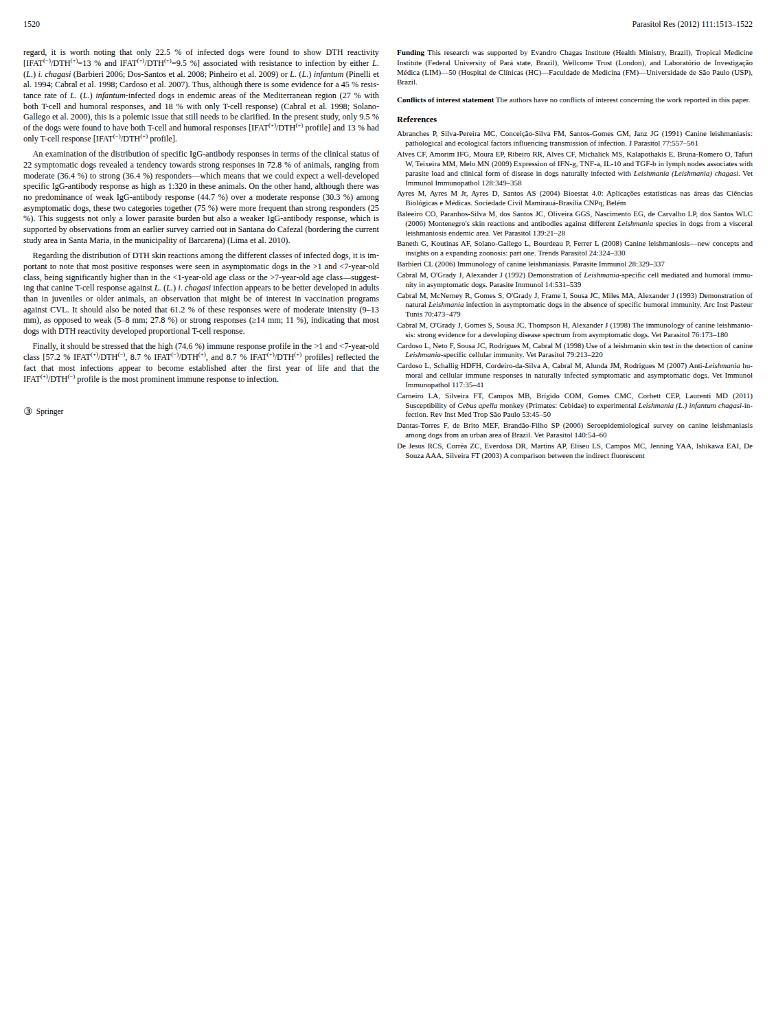1520
Parasitol Res (2012) 111:1513–1522
regard, it is worth noting that only 22.5 % of infected dogs were found to show DTH reactivity [IFAT(−)/DTH(+)=13 % and IFAT(+)/DTH(+)=9.5 %] associated with resistance to infection by either L. (L.) i. chagasi (Barbieri 2006; Dos-Santos et al. 2008; Pinheiro et al. 2009) or L. (L.) infantum (Pinelli et al. 1994; Cabral et al. 1998; Cardoso et al. 2007). Thus, although there is some evidence for a 45 % resistance rate of L. (L.) infantum-infected dogs in endemic areas of the Mediterranean region (27 % with both T-cell and humoral responses, and 18 % with only T-cell response) (Cabral et al. 1998; Solano-Gallego et al. 2000), this is a polemic issue that still needs to be clarified. In the present study, only 9.5 % of the dogs were found to have both T-cell and humoral responses [IFAT(+)/DTH(+) profile] and 13 % had only T-cell response [IFAT(−)/DTH(+) profile].
An examination of the distribution of specific IgG-antibody responses in terms of the clinical status of 22 symptomatic dogs revealed a tendency towards strong responses in 72.8 % of animals, ranging from moderate (36.4 %) to strong (36.4 %) responders—which means that we could expect a well-developed specific IgG-antibody response as high as 1:320 in these animals. On the other hand, although there was no predominance of weak IgG-antibody response (44.7 %) over a moderate response (30.3 %) among asymptomatic dogs, these two categories together (75 %) were more frequent than strong responders (25 %). This suggests not only a lower parasite burden but also a weaker IgG-antibody response, which is supported by observations from an earlier survey carried out in Santana do Cafezal (bordering the current study area in Santa Maria, in the municipality of Barcarena) (Lima et al. 2010).
Regarding the distribution of DTH skin reactions among the different classes of infected dogs, it is important to note that most positive responses were seen in asymptomatic dogs in the >1 and <7-year-old class, being significantly higher than in the <1-year-old age class or the >7-year-old age class—suggesting that canine T-cell response against L. (L.) i. chagasi infection appears to be better developed in adults than in juveniles or older animals, an observation that might be of interest in vaccination programs against CVL. It should also be noted that 61.2 % of these responses were of moderate intensity (9–13 mm), as opposed to weak (5–8 mm; 27.8 %) or strong responses (≥14 mm; 11 %), indicating that most dogs with DTH reactivity developed proportional T-cell response.
Finally, it should be stressed that the high (74.6 %) immune response profile in the >1 and <7-year-old class [57.2 % IFAT(+)/DTH(−), 8.7 % IFAT(−)/DTH(+), and 8.7 % IFAT(+)/DTH(+) profiles] reflected the fact that most infections appear to become established after the first year of life and that the IFAT(+)/DTH(−) profile is the most prominent immune response to infection.
③ Springer
Funding This research was supported by Evandro Chagas Institute (Health Ministry, Brazil), Tropical Medicine Institute (Federal University of Pará state, Brazil), Wellcome Trust (London), and Laboratório de Investigação Médica (LIM)—50 (Hospital de Clínicas (HC)—Faculdade de Medicina (FM)—Universidade de São Paulo (USP), Brazil.
Conflicts of interest statement The authors have no conflicts of interest concerning the work reported in this paper.
References
Abranches P, Silva-Pereira MC, Conceição-Silva FM, Santos-Gomes GM, Janz JG (1991) Canine leishmaniasis: pathological and ecological factors influencing transmission of infection. J Parasitol 77:557–561
Alves CF, Amorim IFG, Moura EP, Ribeiro RR, Alves CF, Michalick MS, Kalapothakis E, Bruna-Romero O, Tafuri W, Teixeira MM, Melo MN (2009) Expression of IFN-g, TNF-a, IL-10 and TGF-b in lymph nodes associates with parasite load and clinical form of disease in dogs naturally infected with Leishmania (Leishmania) chagasi. Vet Immunol Immunopathol 128:349–358
Ayres M, Ayres M Jr, Ayres D, Santos AS (2004) Bioestat 4.0: Aplicações estatísticas nas áreas das Ciências Biológicas e Médicas. Sociedade Civil Mamirauá-Brasília CNPq, Belém
Baleeiro CO, Paranhos-Silva M, dos Santos JC, Oliveira GGS, Nascimento EG, de Carvalho LP, dos Santos WLC (2006) Montenegro's skin reactions and antibodies against different Leishmania species in dogs from a visceral leishmaniosis endemic area. Vet Parasitol 139:21–28
Baneth G, Koutinas AF, Solano-Gallego L, Bourdeau P, Ferrer L (2008) Canine leishmaniosis—new concepts and insights on a expanding zoonosis: part one. Trends Parasitol 24:324–330
Barbieri CL (2006) Immunology of canine leishmaniasis. Parasite Immunol 28:329–337
Cabral M, O'Grady J, Alexander J (1992) Demonstration of Leishmania-specific cell mediated and humoral immunity in asymptomatic dogs. Parasite Immunol 14:531–539
Cabral M, McNerney R, Gomes S, O'Grady J, Frame I, Sousa JC, Miles MA, Alexander J (1993) Demonstration of natural Leishmania infection in asymptomatic dogs in the absence of specific humoral immunity. Arc Inst Pasteur Tunis 70:473–479
Cabral M, O'Grady J, Gomes S, Sousa JC, Thompson H, Alexander J (1998) The immunology of canine leishmaniosis: strong evidence for a developing disease spectrum from asymptomatic dogs. Vet Parasitol 76:173–180
Cardoso L, Neto F, Sousa JC, Rodrigues M, Cabral M (1998) Use of a leishmanin skin test in the detection of canine Leishmania-specific cellular immunity. Vet Parasitol 79:213–220
Cardoso L, Schallig HDFH, Cordeiro-da-Silva A, Cabral M, Alunda JM, Rodrigues M (2007) Anti-Leishmania humoral and cellular immune responses in naturally infected symptomatic and asymptomatic dogs. Vet Immunol Immunopathol 117:35–41
Carneiro LA, Silveira FT, Campos MB, Brígido COM, Gomes CMC, Corbett CEP, Laurenti MD (2011) Susceptibility of Cebus apella monkey (Primates: Cebidae) to experimental Leishmania (L.) infantum chagasi-infection. Rev Inst Med Trop São Paulo 53:45–50
Dantas-Torres F, de Brito MEF, Brandão-Filho SP (2006) Seroepidemiological survey on canine leishmaniasis among dogs from an urban area of Brazil. Vet Parasitol 140:54–60
De Jesus RCS, Corrêa ZC, Everdosa DR, Martins AP, Eliseu LS, Campos MC, Jenning YAA, Ishikawa EAI, De Souza AAA, Silveira FT (2003) A comparison between the indirect fluorescent